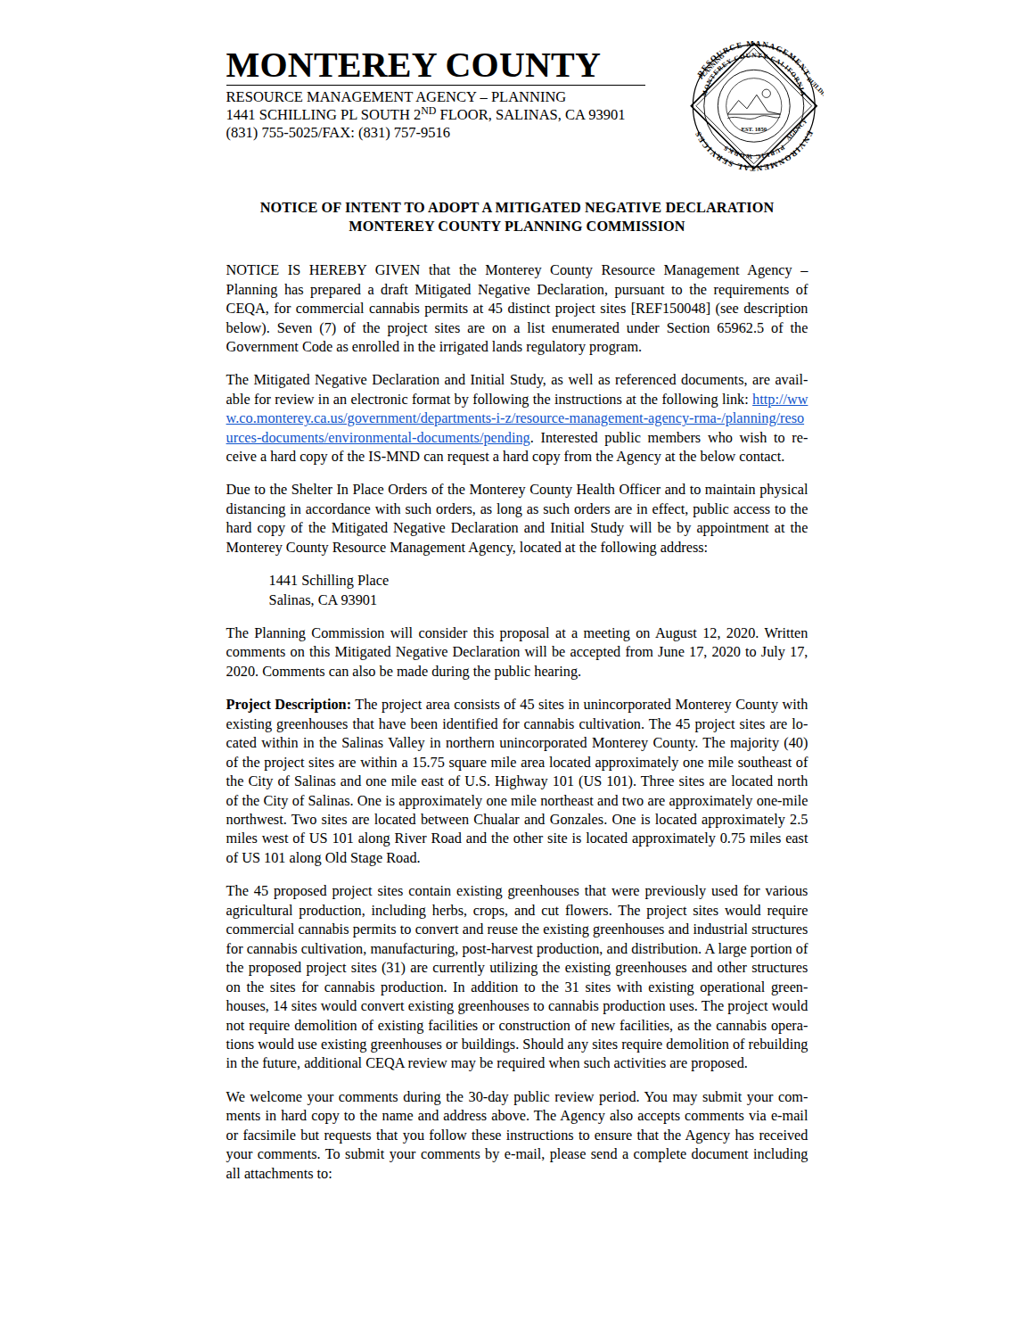RESOURCE MANAGEMENT ENVIRONMENTAL SERVICES MONTEREY COUNTY CALIFORNIA PUBLIC WORKS BUILDING SERVICES PLANNING AGENCY EST. 1850
MONTEREY COUNTY
RESOURCE MANAGEMENT AGENCY – PLANNING
1441 SCHILLING PL SOUTH 2ND FLOOR, SALINAS, CA 93901
(831) 755-5025/FAX: (831) 757-9516
NOTICE OF INTENT TO ADOPT A MITIGATED NEGATIVE DECLARATION MONTEREY COUNTY PLANNING COMMISSION
NOTICE IS HEREBY GIVEN that the Monterey County Resource Management Agency – Planning has prepared a draft Mitigated Negative Declaration, pursuant to the requirements of CEQA, for commercial cannabis permits at 45 distinct project sites [REF150048] (see description below). Seven (7) of the project sites are on a list enumerated under Section 65962.5 of the Government Code as enrolled in the irrigated lands regulatory program.
The Mitigated Negative Declaration and Initial Study, as well as referenced documents, are available for review in an electronic format by following the instructions at the following link: http://www.co.monterey.ca.us/government/departments-i-z/resource-management-agency-rma-/planning/resources-documents/environmental-documents/pending. Interested public members who wish to receive a hard copy of the IS-MND can request a hard copy from the Agency at the below contact.
Due to the Shelter In Place Orders of the Monterey County Health Officer and to maintain physical distancing in accordance with such orders, as long as such orders are in effect, public access to the hard copy of the Mitigated Negative Declaration and Initial Study will be by appointment at the Monterey County Resource Management Agency, located at the following address:
1441 Schilling Place
Salinas, CA 93901
The Planning Commission will consider this proposal at a meeting on August 12, 2020. Written comments on this Mitigated Negative Declaration will be accepted from June 17, 2020 to July 17, 2020. Comments can also be made during the public hearing.
Project Description: The project area consists of 45 sites in unincorporated Monterey County with existing greenhouses that have been identified for cannabis cultivation. The 45 project sites are located within in the Salinas Valley in northern unincorporated Monterey County. The majority (40) of the project sites are within a 15.75 square mile area located approximately one mile southeast of the City of Salinas and one mile east of U.S. Highway 101 (US 101). Three sites are located north of the City of Salinas. One is approximately one mile northeast and two are approximately one-mile northwest. Two sites are located between Chualar and Gonzales. One is located approximately 2.5 miles west of US 101 along River Road and the other site is located approximately 0.75 miles east of US 101 along Old Stage Road.
The 45 proposed project sites contain existing greenhouses that were previously used for various agricultural production, including herbs, crops, and cut flowers. The project sites would require commercial cannabis permits to convert and reuse the existing greenhouses and industrial structures for cannabis cultivation, manufacturing, post-harvest production, and distribution. A large portion of the proposed project sites (31) are currently utilizing the existing greenhouses and other structures on the sites for cannabis production. In addition to the 31 sites with existing operational greenhouses, 14 sites would convert existing greenhouses to cannabis production uses. The project would not require demolition of existing facilities or construction of new facilities, as the cannabis operations would use existing greenhouses or buildings. Should any sites require demolition of rebuilding in the future, additional CEQA review may be required when such activities are proposed.
We welcome your comments during the 30-day public review period. You may submit your comments in hard copy to the name and address above. The Agency also accepts comments via e-mail or facsimile but requests that you follow these instructions to ensure that the Agency has received your comments. To submit your comments by e-mail, please send a complete document including all attachments to: